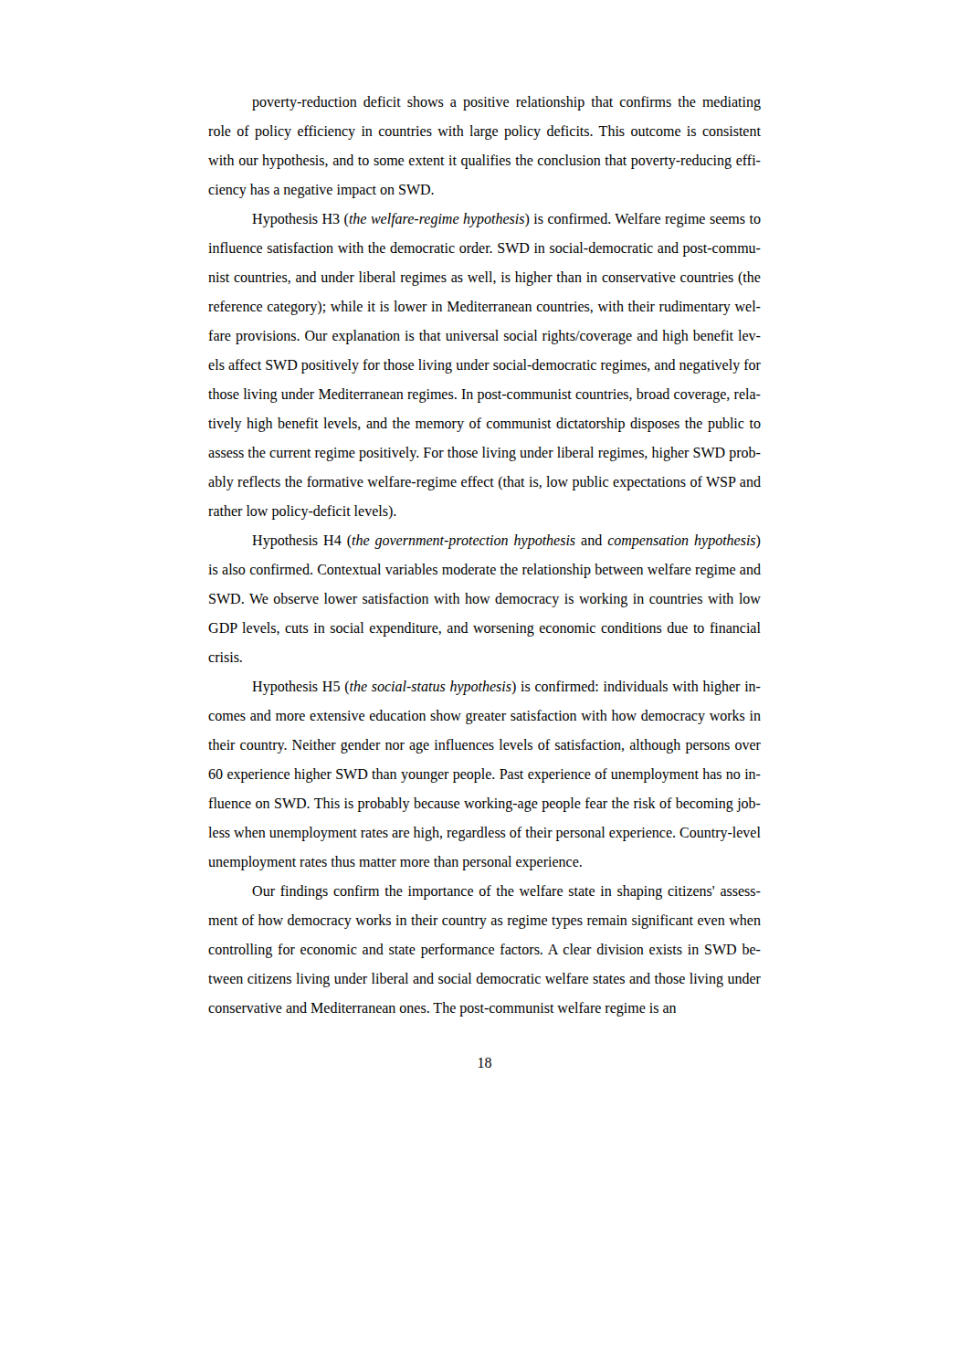poverty-reduction deficit shows a positive relationship that confirms the mediating role of policy efficiency in countries with large policy deficits. This outcome is consistent with our hypothesis, and to some extent it qualifies the conclusion that poverty-reducing efficiency has a negative impact on SWD.
Hypothesis H3 (the welfare-regime hypothesis) is confirmed. Welfare regime seems to influence satisfaction with the democratic order. SWD in social-democratic and post-communist countries, and under liberal regimes as well, is higher than in conservative countries (the reference category); while it is lower in Mediterranean countries, with their rudimentary welfare provisions. Our explanation is that universal social rights/coverage and high benefit levels affect SWD positively for those living under social-democratic regimes, and negatively for those living under Mediterranean regimes. In post-communist countries, broad coverage, relatively high benefit levels, and the memory of communist dictatorship disposes the public to assess the current regime positively. For those living under liberal regimes, higher SWD probably reflects the formative welfare-regime effect (that is, low public expectations of WSP and rather low policy-deficit levels).
Hypothesis H4 (the government-protection hypothesis and compensation hypothesis) is also confirmed. Contextual variables moderate the relationship between welfare regime and SWD. We observe lower satisfaction with how democracy is working in countries with low GDP levels, cuts in social expenditure, and worsening economic conditions due to financial crisis.
Hypothesis H5 (the social-status hypothesis) is confirmed: individuals with higher incomes and more extensive education show greater satisfaction with how democracy works in their country. Neither gender nor age influences levels of satisfaction, although persons over 60 experience higher SWD than younger people. Past experience of unemployment has no influence on SWD. This is probably because working-age people fear the risk of becoming jobless when unemployment rates are high, regardless of their personal experience. Country-level unemployment rates thus matter more than personal experience.
Our findings confirm the importance of the welfare state in shaping citizens' assessment of how democracy works in their country as regime types remain significant even when controlling for economic and state performance factors. A clear division exists in SWD between citizens living under liberal and social democratic welfare states and those living under conservative and Mediterranean ones. The post-communist welfare regime is an
18